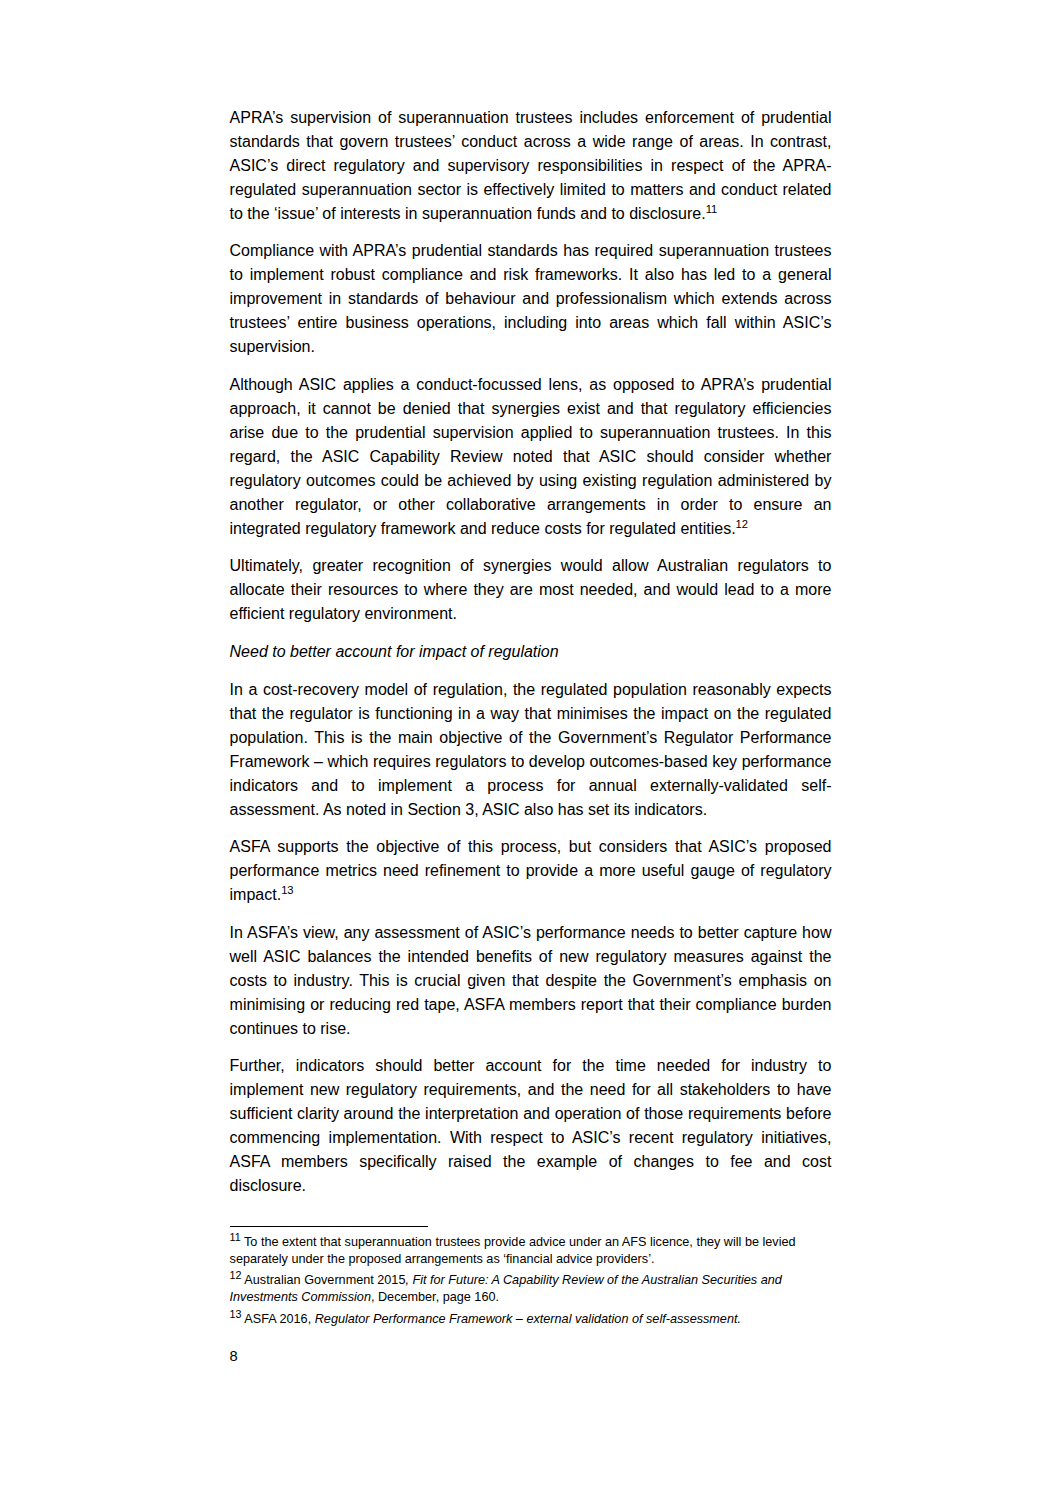APRA’s supervision of superannuation trustees includes enforcement of prudential standards that govern trustees’ conduct across a wide range of areas. In contrast, ASIC’s direct regulatory and supervisory responsibilities in respect of the APRA-regulated superannuation sector is effectively limited to matters and conduct related to the ‘issue’ of interests in superannuation funds and to disclosure.11
Compliance with APRA’s prudential standards has required superannuation trustees to implement robust compliance and risk frameworks. It also has led to a general improvement in standards of behaviour and professionalism which extends across trustees’ entire business operations, including into areas which fall within ASIC’s supervision.
Although ASIC applies a conduct-focussed lens, as opposed to APRA’s prudential approach, it cannot be denied that synergies exist and that regulatory efficiencies arise due to the prudential supervision applied to superannuation trustees. In this regard, the ASIC Capability Review noted that ASIC should consider whether regulatory outcomes could be achieved by using existing regulation administered by another regulator, or other collaborative arrangements in order to ensure an integrated regulatory framework and reduce costs for regulated entities.12
Ultimately, greater recognition of synergies would allow Australian regulators to allocate their resources to where they are most needed, and would lead to a more efficient regulatory environment.
Need to better account for impact of regulation
In a cost-recovery model of regulation, the regulated population reasonably expects that the regulator is functioning in a way that minimises the impact on the regulated population. This is the main objective of the Government’s Regulator Performance Framework – which requires regulators to develop outcomes-based key performance indicators and to implement a process for annual externally-validated self-assessment. As noted in Section 3, ASIC also has set its indicators.
ASFA supports the objective of this process, but considers that ASIC’s proposed performance metrics need refinement to provide a more useful gauge of regulatory impact.13
In ASFA’s view, any assessment of ASIC’s performance needs to better capture how well ASIC balances the intended benefits of new regulatory measures against the costs to industry. This is crucial given that despite the Government’s emphasis on minimising or reducing red tape, ASFA members report that their compliance burden continues to rise.
Further, indicators should better account for the time needed for industry to implement new regulatory requirements, and the need for all stakeholders to have sufficient clarity around the interpretation and operation of those requirements before commencing implementation. With respect to ASIC’s recent regulatory initiatives, ASFA members specifically raised the example of changes to fee and cost disclosure.
11 To the extent that superannuation trustees provide advice under an AFS licence, they will be levied separately under the proposed arrangements as ‘financial advice providers’.
12 Australian Government 2015, Fit for Future: A Capability Review of the Australian Securities and Investments Commission, December, page 160.
13 ASFA 2016, Regulator Performance Framework – external validation of self-assessment.
8